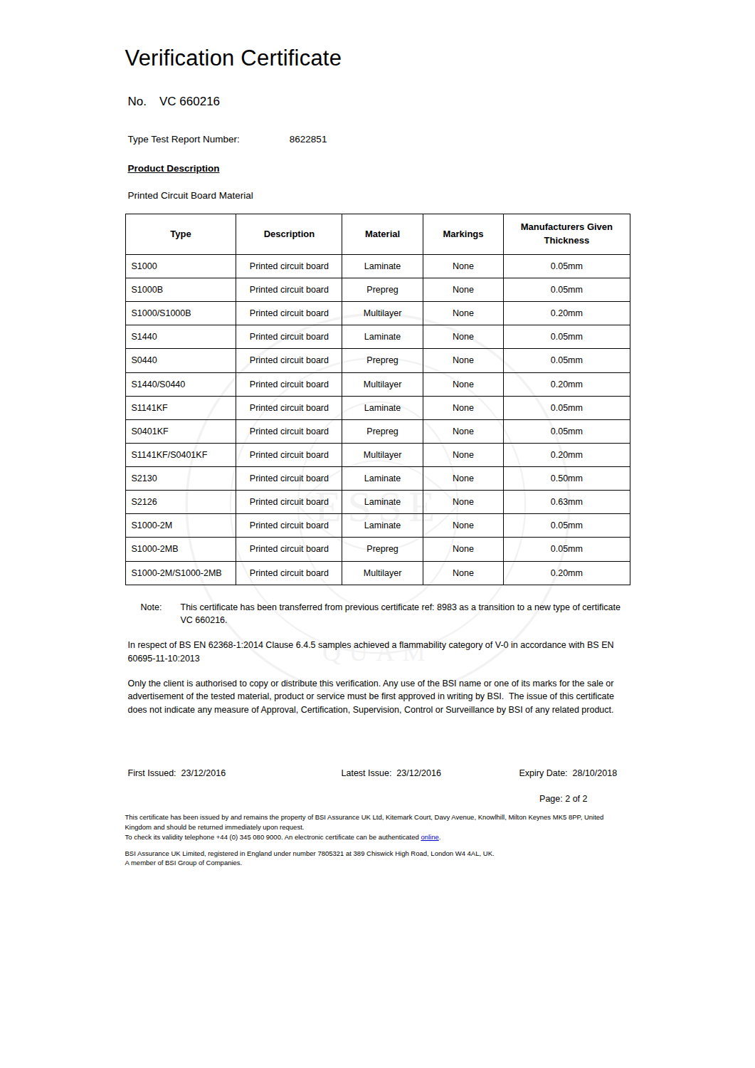ESSE QUAM
Verification Certificate
No. VC 660216
Type Test Report Number:8622851
Product Description
Printed Circuit Board Material
| Type | Description | Material | Markings | Manufacturers Given Thickness |
| --- | --- | --- | --- | --- |
| S1000 | Printed circuit board | Laminate | None | 0.05mm |
| S1000B | Printed circuit board | Prepreg | None | 0.05mm |
| S1000/S1000B | Printed circuit board | Multilayer | None | 0.20mm |
| S1440 | Printed circuit board | Laminate | None | 0.05mm |
| S0440 | Printed circuit board | Prepreg | None | 0.05mm |
| S1440/S0440 | Printed circuit board | Multilayer | None | 0.20mm |
| S1141KF | Printed circuit board | Laminate | None | 0.05mm |
| S0401KF | Printed circuit board | Prepreg | None | 0.05mm |
| S1141KF/S0401KF | Printed circuit board | Multilayer | None | 0.20mm |
| S2130 | Printed circuit board | Laminate | None | 0.50mm |
| S2126 | Printed circuit board | Laminate | None | 0.63mm |
| S1000-2M | Printed circuit board | Laminate | None | 0.05mm |
| S1000-2MB | Printed circuit board | Prepreg | None | 0.05mm |
| S1000-2M/S1000-2MB | Printed circuit board | Multilayer | None | 0.20mm |
Note:
This certificate has been transferred from previous certificate ref: 8983 as a transition to a new type of certificate VC 660216.
In respect of BS EN 62368-1:2014 Clause 6.4.5 samples achieved a flammability category of V-0 in accordance with BS EN 60695-11-10:2013
Only the client is authorised to copy or distribute this verification. Any use of the BSI name or one of its marks for the sale or advertisement of the tested material, product or service must be first approved in writing by BSI. The issue of this certificate does not indicate any measure of Approval, Certification, Supervision, Control or Surveillance by BSI of any related product.
First Issued: 23/12/2016
Latest Issue: 23/12/2016
Expiry Date: 28/10/2018
Page: 2 of 2
This certificate has been issued by and remains the property of BSI Assurance UK Ltd, Kitemark Court, Davy Avenue, Knowlhill, Milton Keynes MK5 8PP, United Kingdom and should be returned immediately upon request.
To check its validity telephone +44 (0) 345 080 9000. An electronic certificate can be authenticated online.
BSI Assurance UK Limited, registered in England under number 7805321 at 389 Chiswick High Road, London W4 4AL, UK.
A member of BSI Group of Companies.